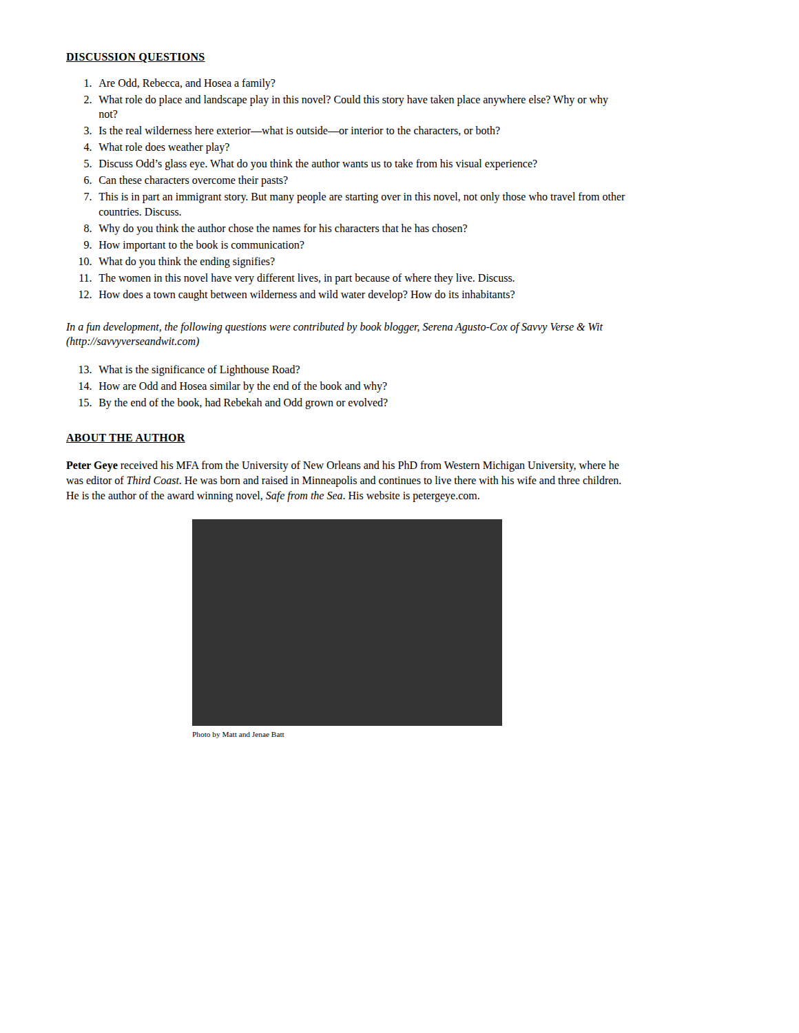DISCUSSION QUESTIONS
Are Odd, Rebecca, and Hosea a family?
What role do place and landscape play in this novel? Could this story have taken place anywhere else? Why or why not?
Is the real wilderness here exterior—what is outside—or interior to the characters, or both?
What role does weather play?
Discuss Odd’s glass eye. What do you think the author wants us to take from his visual experience?
Can these characters overcome their pasts?
This is in part an immigrant story. But many people are starting over in this novel, not only those who travel from other countries. Discuss.
Why do you think the author chose the names for his characters that he has chosen?
How important to the book is communication?
What do you think the ending signifies?
The women in this novel have very different lives, in part because of where they live. Discuss.
How does a town caught between wilderness and wild water develop? How do its inhabitants?
In a fun development, the following questions were contributed by book blogger, Serena Agusto-Cox of Savvy Verse & Wit (http://savvyverseandwit.com)
What is the significance of Lighthouse Road?
How are Odd and Hosea similar by the end of the book and why?
By the end of the book, had Rebekah and Odd grown or evolved?
ABOUT THE AUTHOR
Peter Geye received his MFA from the University of New Orleans and his PhD from Western Michigan University, where he was editor of Third Coast. He was born and raised in Minneapolis and continues to live there with his wife and three children. He is the author of the award winning novel, Safe from the Sea. His website is petergeye.com.
Photo by Matt and Jenae Batt